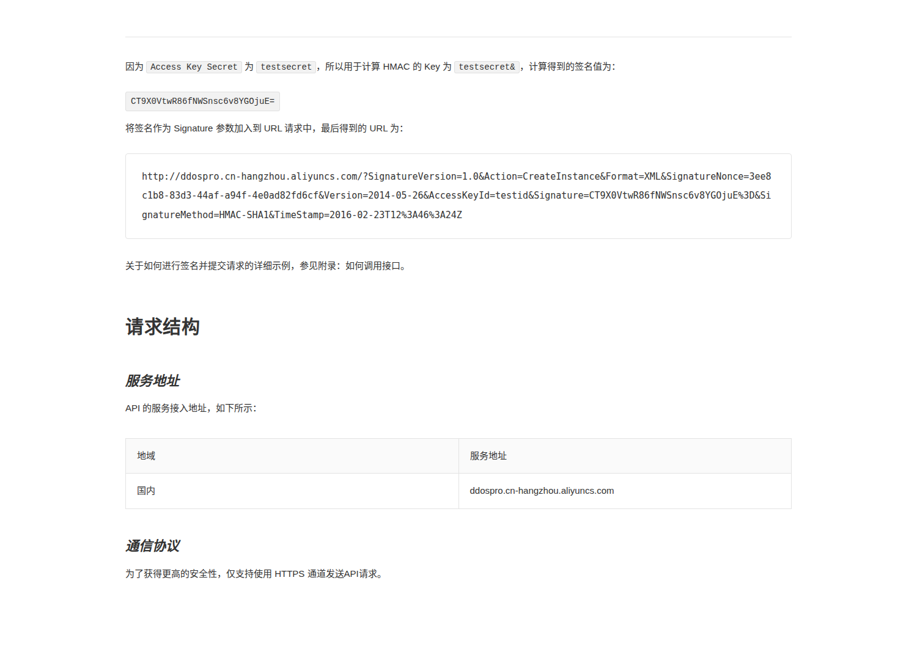因为 Access Key Secret 为 testsecret，所以用于计算 HMAC 的 Key 为 testsecret&，计算得到的签名值为：
CT9X0VtwR86fNWSnsc6v8YGOjuE=
将签名作为 Signature 参数加入到 URL 请求中，最后得到的 URL 为：
http://ddospro.cn-hangzhou.aliyuncs.com/?SignatureVersion=1.0&Action=CreateInstance&Format=XML&SignatureNonce=3ee8c1b8-83d3-44af-a94f-4e0ad82fd6cf&Version=2014-05-26&AccessKeyId=testid&Signature=CT9X0VtwR86fNWSnsc6v8YGOjuE%3D&SignatureMethod=HMAC-SHA1&TimeStamp=2016-02-23T12%3A46%3A24Z
关于如何进行签名并提交请求的详细示例，参见附录：如何调用接口。
请求结构
服务地址
API 的服务接入地址，如下所示：
| 地域 | 服务地址 |
| --- | --- |
| 国内 | ddospro.cn-hangzhou.aliyuncs.com |
通信协议
为了获得更高的安全性，仅支持使用 HTTPS 通道发送API请求。